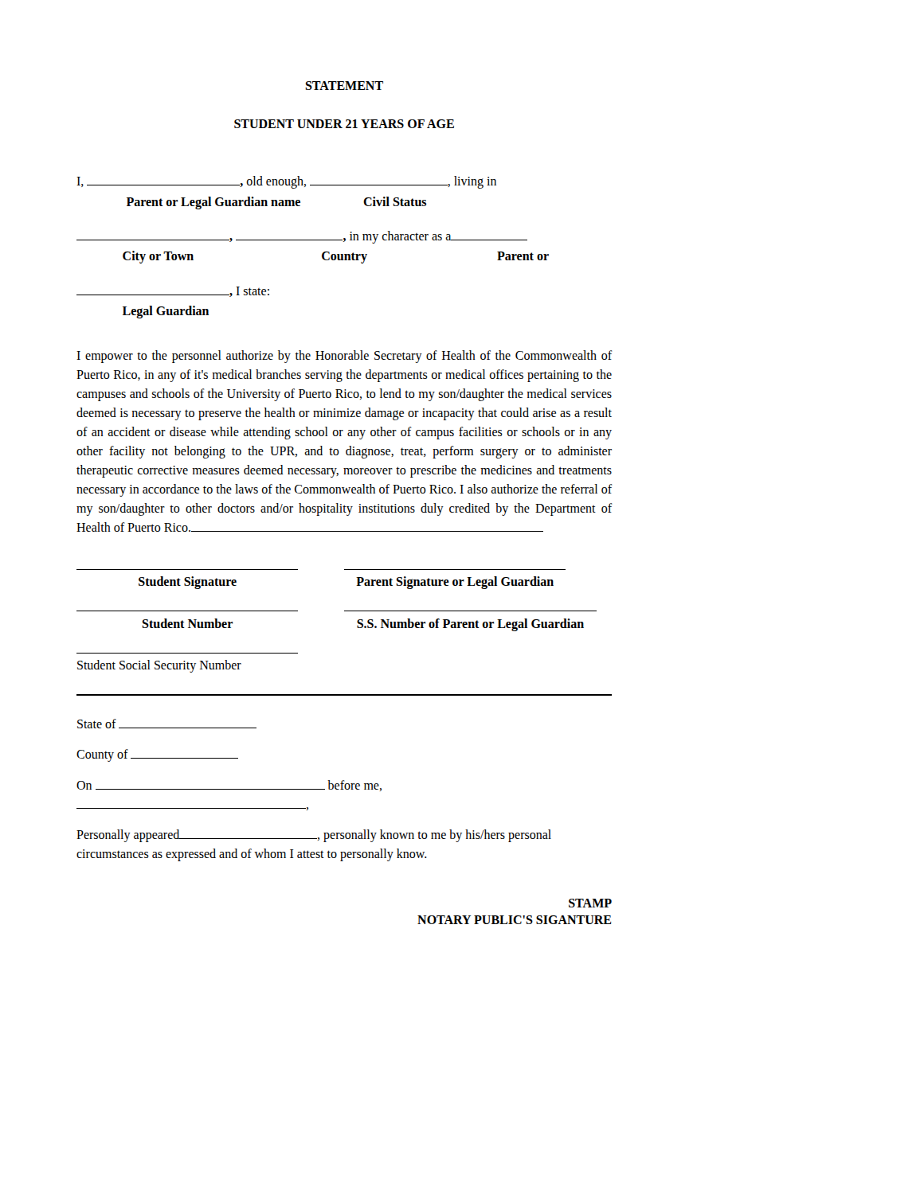STATEMENT
STUDENT UNDER 21 YEARS OF AGE
I, , old enough, , living in
Parent or Legal Guardian name Civil Status
, , in my character as a
City or Town Country Parent or
, I state:
Legal Guardian
I empower to the personnel authorize by the Honorable Secretary of Health of the Commonwealth of Puerto Rico, in any of it's medical branches serving the departments or medical offices pertaining to the campuses and schools of the University of Puerto Rico, to lend to my son/daughter the medical services deemed is necessary to preserve the health or minimize damage or incapacity that could arise as a result of an accident or disease while attending school or any other of campus facilities or schools or in any other facility not belonging to the UPR, and to diagnose, treat, perform surgery or to administer therapeutic corrective measures deemed necessary, moreover to prescribe the medicines and treatments necessary in accordance to the laws of the Commonwealth of Puerto Rico. I also authorize the referral of my son/daughter to other doctors and/or hospitality institutions duly credited by the Department of Health of Puerto Rico.
| Student Signature | Parent Signature or Legal Guardian |
| Student Number | S.S. Number of Parent or Legal Guardian |
| Student Social Security Number | |
State of
County of
On before me, ,
Personally appeared , personally known to me by his/hers personal circumstances as expressed and of whom I attest to personally know.
STAMP
NOTARY PUBLIC'S SIGANTURE